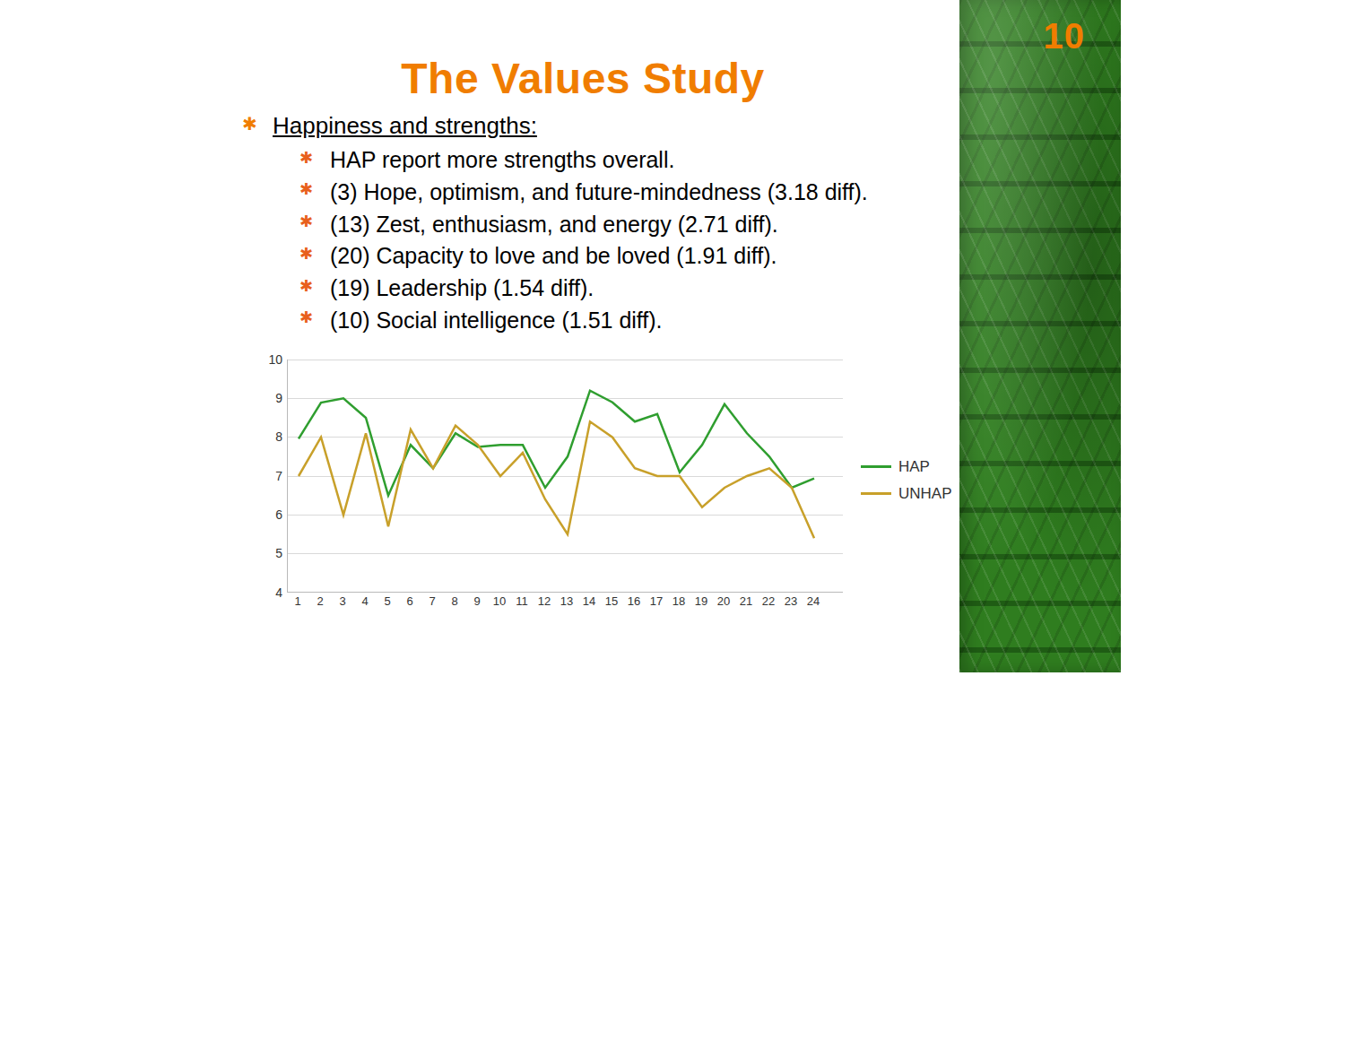10
The Values Study
✱ Happiness and strengths:
✱HAP report more strengths overall.
✱(3) Hope, optimism, and future-mindedness (3.18 diff).
✱(13) Zest, enthusiasm, and energy (2.71 diff).
✱(20) Capacity to love and be loved (1.91 diff).
✱(19) Leadership (1.54 diff).
✱(10) Social intelligence (1.51 diff).
10
9
8
7
6
5
4
1 2 3 4 5 6 7 8 9 10 11 12 13 14 15 16 17 18 19 20 21 22 23 24
HAP
UNHAP